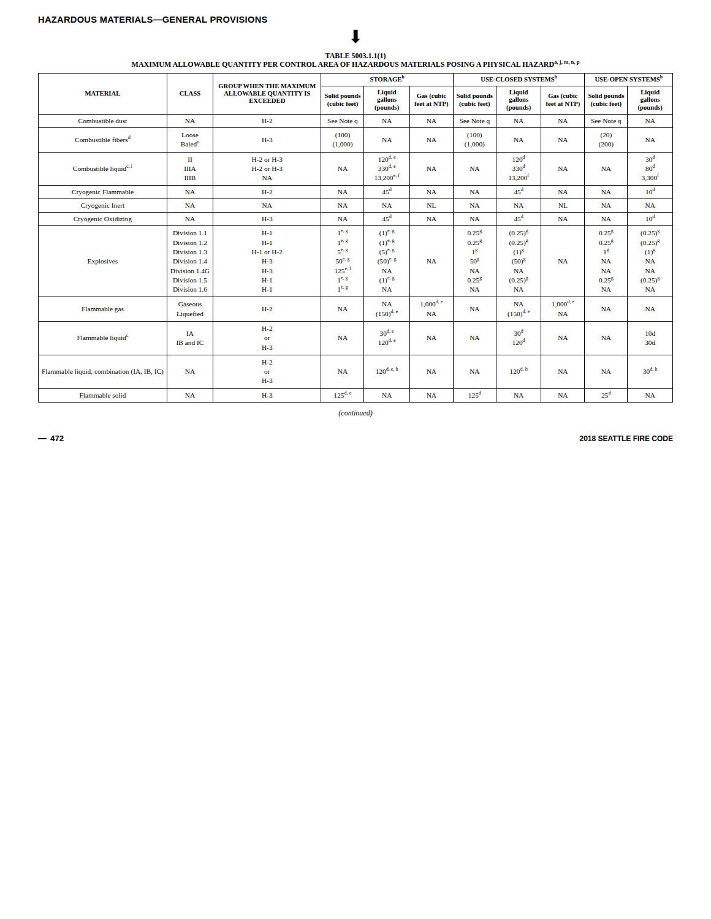HAZARDOUS MATERIALS—GENERAL PROVISIONS
⬇
TABLE 5003.1.1(1) MAXIMUM ALLOWABLE QUANTITY PER CONTROL AREA OF HAZARDOUS MATERIALS POSING A PHYSICAL HAZARD a, j, m, n, p
| MATERIAL | CLASS | GROUP WHEN THE MAXIMUM ALLOWABLE QUANTITY IS EXCEEDED | STORAGE b | USE-CLOSED SYSTEMS b | USE-OPEN SYSTEMS b |
| --- | --- | --- | --- | --- | --- |
| Solid pounds (cubic feet) | Liquid gallons (pounds) | Gas (cubic feet at NTP) | Solid pounds (cubic feet) | Liquid gallons (pounds) | Gas (cubic feet at NTP) | Solid pounds (cubic feet) | Liquid gallons (pounds) |
| Combustible dust | NA | H-2 | See Note q | NA | NA | See Note q | NA | NA | See Note q | NA |
| Combustible fibers d | Loose Baled o | H-3 | (100) (1,000) | NA | NA | (100) (1,000) | NA | NA | (20) (200) | NA |
| Combustible liquid c, i | II IIIA IIIB | H-2 or H-3 H-2 or H-3 NA | NA | 120 d, e 330 d, e 13,200 e, f | NA | NA | 120 d 330 d 13,200 f | NA | NA | 30 d 80 d 3,300 f |
| Cryogenic Flammable | NA | H-2 | NA | 45 d | NA | NA | 45 d | NA | NA | 10 d |
| Cryogenic Inert | NA | NA | NA | NA | NL | NA | NA | NL | NA | NA |
| Cryogenic Oxidizing | NA | H-3 | NA | 45 d | NA | NA | 45 d | NA | NA | 10 d |
| Explosives | Division 1.1 Division 1.2 Division 1.3 Division 1.4 Division 1.4G Division 1.5 Division 1.6 | H-1 H-1 H-1 or H-2 H-3 H-3 H-1 H-1 | 1 e, g 1 e, g 5 e, g 50 e, g 125 e, l 1 e, g 1 e, g | (1) e, g (1) e, g (5) e, g (50) e, g NA (1) e, g NA | NA | 0.25 g 0.25 g 1 g 50 g NA 0.25 g NA | (0.25) g (0.25) g (1) g (50) g NA (0.25) g NA | NA | 0.25 g 0.25 g 1 g NA NA 0.25 g NA | (0.25) g (0.25) g (1) g NA NA (0.25) g NA |
| Flammable gas | Gaseous Liquefied | H-2 | NA | NA (150) d, e | 1,000 d, e NA | NA | NA (150) d, e | 1,000 d, e NA | NA | NA |
| Flammable liquid c | IA IB and IC | H-2 or H-3 | NA | 30 d, e 120 d, e | NA | NA | 30 d 120 d | NA | NA | 10d 30d |
| Flammable liquid, combination (IA, IB, IC) | NA | H-2 or H-3 | NA | 120 d, e, h | NA | NA | 120 d, h | NA | NA | 30 d, h |
| Flammable solid | NA | H-3 | 125 d, e | NA | NA | 125 d | NA | NA | 25 d | NA |
(continued)
472
2018 SEATTLE FIRE CODE